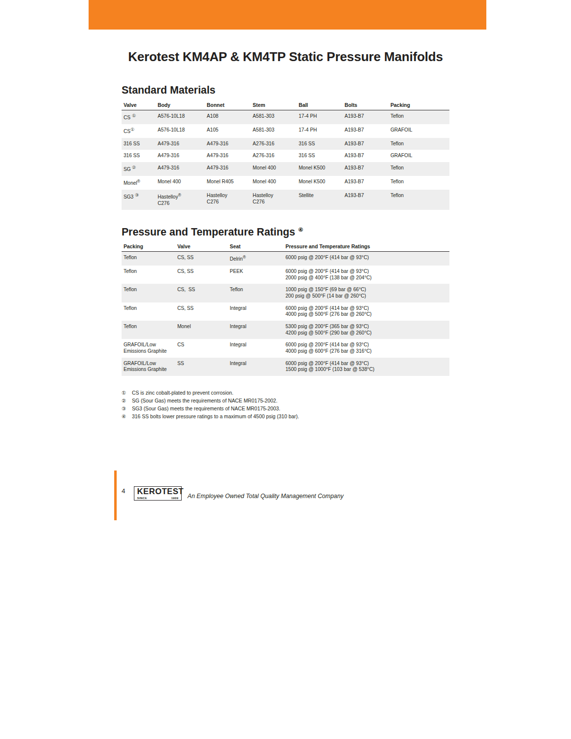Kerotest KM4AP & KM4TP Static Pressure Manifolds
Standard Materials
| Valve | Body | Bonnet | Stem | Ball | Bolts | Packing |
| --- | --- | --- | --- | --- | --- | --- |
| CS ① | A576-10L18 | A108 | A581-303 | 17-4 PH | A193-B7 | Teflon |
| CS ① | A576-10L18 | A105 | A581-303 | 17-4 PH | A193-B7 | GRAFOIL |
| 316 SS | A479-316 | A479-316 | A276-316 | 316 SS | A193-B7 | Teflon |
| 316 SS | A479-316 | A479-316 | A276-316 | 316 SS | A193-B7 | GRAFOIL |
| SG ② | A479-316 | A479-316 | Monel 400 | Monel K500 | A193-B7 | Teflon |
| Monel ® | Monel 400 | Monel R405 | Monel 400 | Monel K500 | A193-B7 | Teflon |
| SG3 ③ | Hastelloy ® C276 | Hastelloy C276 | Hastelloy C276 | Stellite | A193-B7 | Teflon |
Pressure and Temperature Ratings ④
| Packing | Valve | Seat | Pressure and Temperature Ratings |
| --- | --- | --- | --- |
| Teflon | CS, SS | Delrin ® | 6000 psig @ 200°F (414 bar @ 93°C) |
| Teflon | CS, SS | PEEK | 6000 psig @ 200°F (414 bar @ 93°C) 2000 psig @ 400°F (138 bar @ 204°C) |
| Teflon | CS, SS | Teflon | 1000 psig @ 150°F (69 bar @ 66°C) 200 psig @ 500°F (14 bar @ 260°C) |
| Teflon | CS, SS | Integral | 6000 psig @ 200°F (414 bar @ 93°C) 4000 psig @ 500°F (276 bar @ 260°C) |
| Teflon | Monel | Integral | 5300 psig @ 200°F (365 bar @ 93°C) 4200 psig @ 500°F (290 bar @ 260°C) |
| GRAFOIL/Low Emissions Graphite | CS | Integral | 6000 psig @ 200°F (414 bar @ 93°C) 4000 psig @ 600°F (276 bar @ 316°C) |
| GRAFOIL/Low Emissions Graphite | SS | Integral | 6000 psig @ 200°F (414 bar @ 93°C) 1500 psig @ 1000°F (103 bar @ 538°C) |
① CS is zinc cobalt-plated to prevent corrosion.
② SG (Sour Gas) meets the requirements of NACE MR0175-2002.
③ SG3 (Sour Gas) meets the requirements of NACE MR0175-2003.
④316 SS bolts lower pressure ratings to a maximum of 4500 psig (310 bar).
4
KEROTEST
SINCE 1909
An Employee Owned Total Quality Management Company